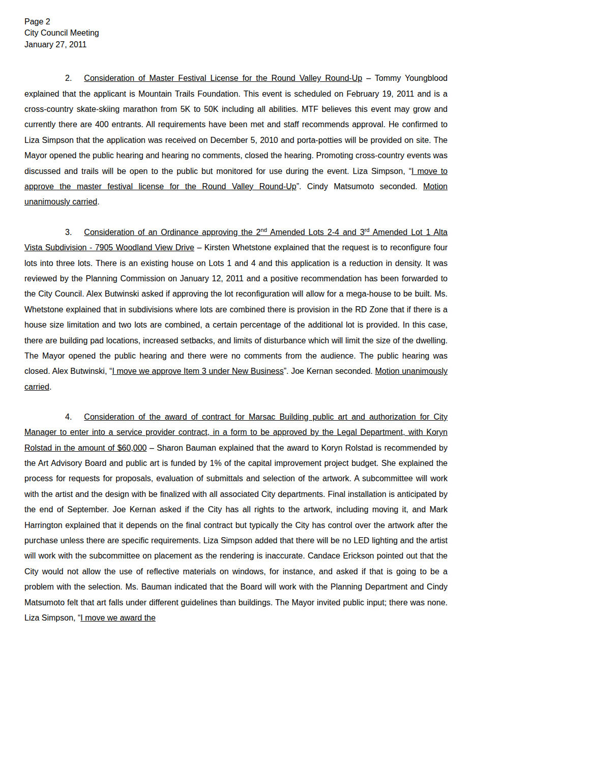Page 2
City Council Meeting
January 27, 2011
2. Consideration of Master Festival License for the Round Valley Round-Up – Tommy Youngblood explained that the applicant is Mountain Trails Foundation. This event is scheduled on February 19, 2011 and is a cross-country skate-skiing marathon from 5K to 50K including all abilities. MTF believes this event may grow and currently there are 400 entrants. All requirements have been met and staff recommends approval. He confirmed to Liza Simpson that the application was received on December 5, 2010 and porta-potties will be provided on site. The Mayor opened the public hearing and hearing no comments, closed the hearing. Promoting cross-country events was discussed and trails will be open to the public but monitored for use during the event. Liza Simpson, “I move to approve the master festival license for the Round Valley Round-Up”. Cindy Matsumoto seconded. Motion unanimously carried.
3. Consideration of an Ordinance approving the 2nd Amended Lots 2-4 and 3rd Amended Lot 1 Alta Vista Subdivision - 7905 Woodland View Drive – Kirsten Whetstone explained that the request is to reconfigure four lots into three lots. There is an existing house on Lots 1 and 4 and this application is a reduction in density. It was reviewed by the Planning Commission on January 12, 2011 and a positive recommendation has been forwarded to the City Council. Alex Butwinski asked if approving the lot reconfiguration will allow for a mega-house to be built. Ms. Whetstone explained that in subdivisions where lots are combined there is provision in the RD Zone that if there is a house size limitation and two lots are combined, a certain percentage of the additional lot is provided. In this case, there are building pad locations, increased setbacks, and limits of disturbance which will limit the size of the dwelling. The Mayor opened the public hearing and there were no comments from the audience. The public hearing was closed. Alex Butwinski, “I move we approve Item 3 under New Business”. Joe Kernan seconded. Motion unanimously carried.
4. Consideration of the award of contract for Marsac Building public art and authorization for City Manager to enter into a service provider contract, in a form to be approved by the Legal Department, with Koryn Rolstad in the amount of $60,000 – Sharon Bauman explained that the award to Koryn Rolstad is recommended by the Art Advisory Board and public art is funded by 1% of the capital improvement project budget. She explained the process for requests for proposals, evaluation of submittals and selection of the artwork. A subcommittee will work with the artist and the design with be finalized with all associated City departments. Final installation is anticipated by the end of September. Joe Kernan asked if the City has all rights to the artwork, including moving it, and Mark Harrington explained that it depends on the final contract but typically the City has control over the artwork after the purchase unless there are specific requirements. Liza Simpson added that there will be no LED lighting and the artist will work with the subcommittee on placement as the rendering is inaccurate. Candace Erickson pointed out that the City would not allow the use of reflective materials on windows, for instance, and asked if that is going to be a problem with the selection. Ms. Bauman indicated that the Board will work with the Planning Department and Cindy Matsumoto felt that art falls under different guidelines than buildings. The Mayor invited public input; there was none. Liza Simpson, “I move we award the